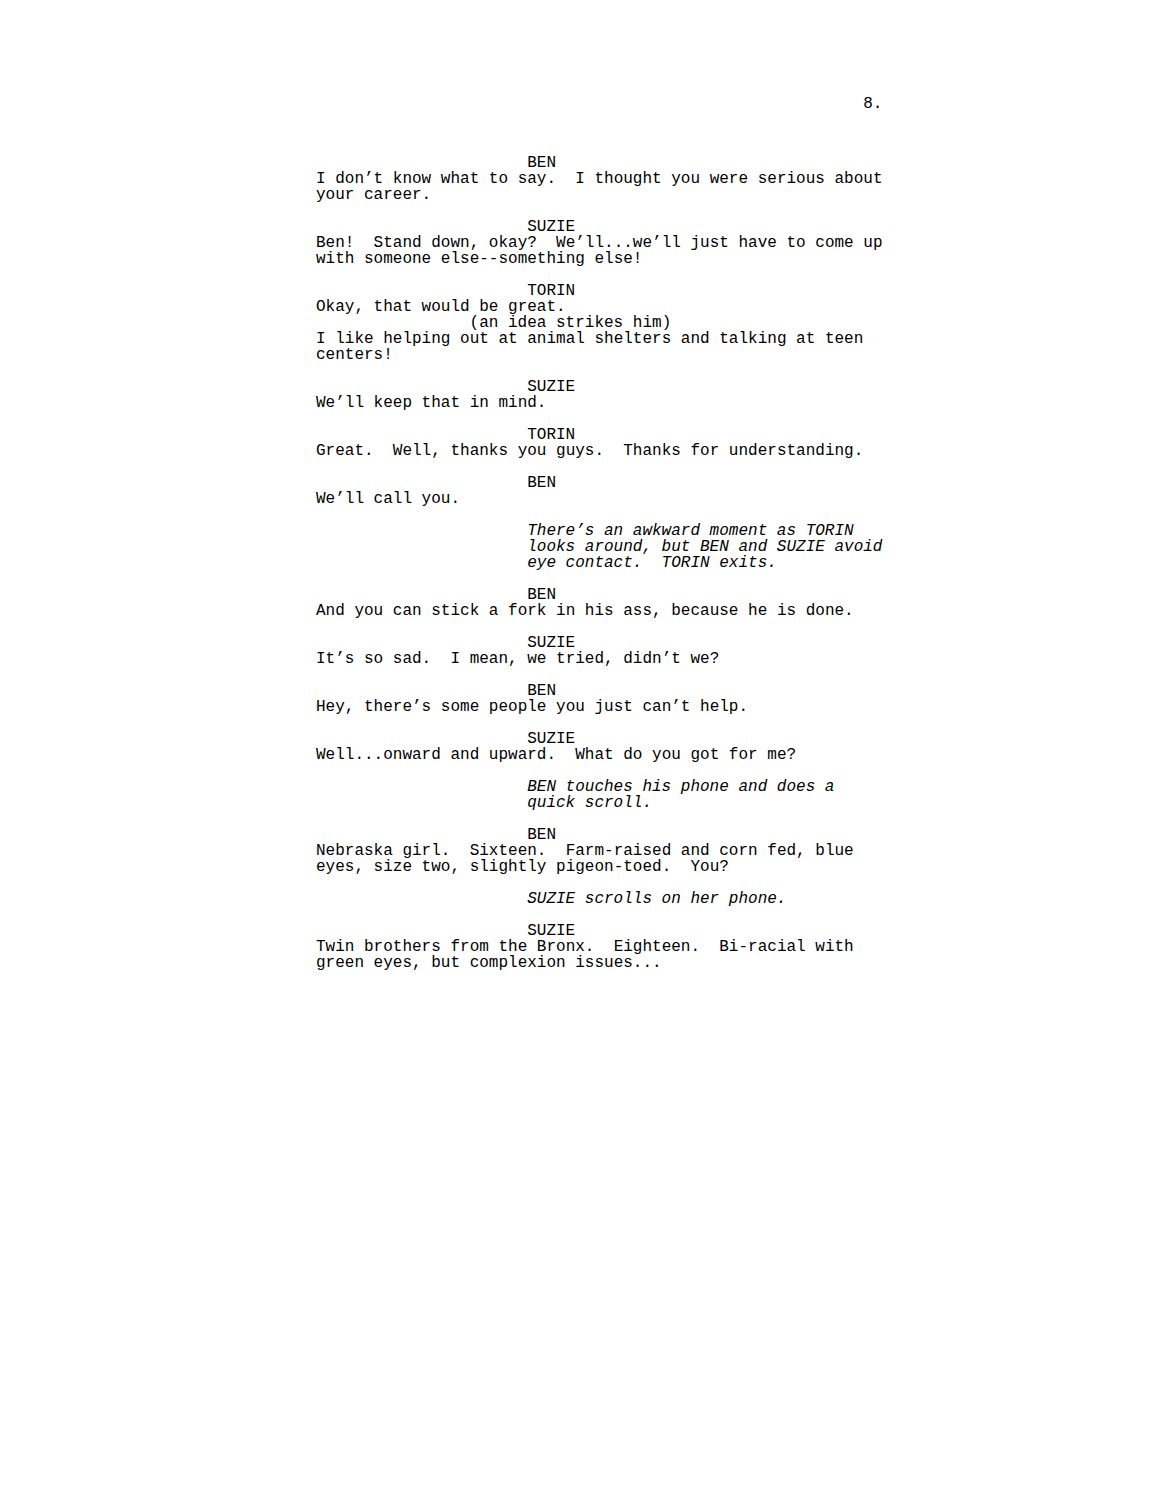8.
BEN
I don’t know what to say. I thought you were serious about your career.
SUZIE
Ben! Stand down, okay? We’ll...we’ll just have to come up with someone else--something else!
TORIN
Okay, that would be great.
(an idea strikes him)
I like helping out at animal shelters and talking at teen centers!
SUZIE
We’ll keep that in mind.
TORIN
Great. Well, thanks you guys. Thanks for understanding.
BEN
We’ll call you.
There’s an awkward moment as TORIN looks around, but BEN and SUZIE avoid eye contact. TORIN exits.
BEN
And you can stick a fork in his ass, because he is done.
SUZIE
It’s so sad. I mean, we tried, didn’t we?
BEN
Hey, there’s some people you just can’t help.
SUZIE
Well...onward and upward. What do you got for me?
BEN touches his phone and does a quick scroll.
BEN
Nebraska girl. Sixteen. Farm-raised and corn fed, blue eyes, size two, slightly pigeon-toed. You?
SUZIE scrolls on her phone.
SUZIE
Twin brothers from the Bronx. Eighteen. Bi-racial with green eyes, but complexion issues...